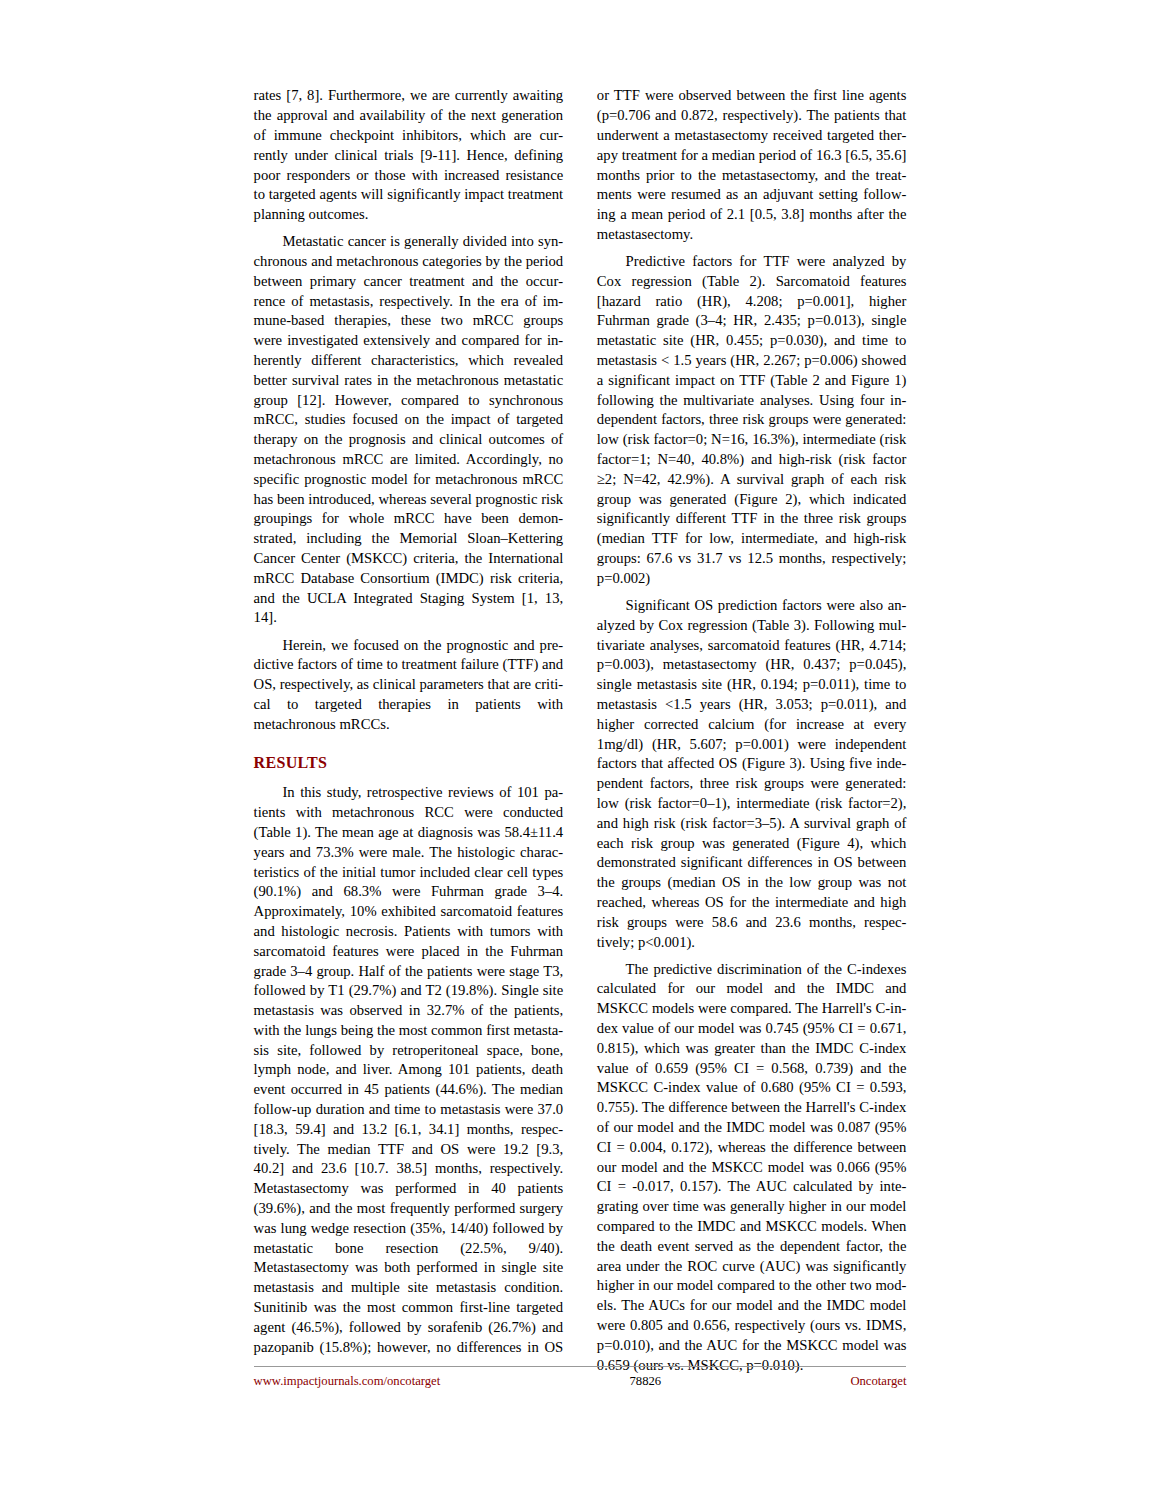rates [7, 8]. Furthermore, we are currently awaiting the approval and availability of the next generation of immune checkpoint inhibitors, which are currently under clinical trials [9-11]. Hence, defining poor responders or those with increased resistance to targeted agents will significantly impact treatment planning outcomes.
Metastatic cancer is generally divided into synchronous and metachronous categories by the period between primary cancer treatment and the occurrence of metastasis, respectively. In the era of immune-based therapies, these two mRCC groups were investigated extensively and compared for inherently different characteristics, which revealed better survival rates in the metachronous metastatic group [12]. However, compared to synchronous mRCC, studies focused on the impact of targeted therapy on the prognosis and clinical outcomes of metachronous mRCC are limited. Accordingly, no specific prognostic model for metachronous mRCC has been introduced, whereas several prognostic risk groupings for whole mRCC have been demonstrated, including the Memorial Sloan–Kettering Cancer Center (MSKCC) criteria, the International mRCC Database Consortium (IMDC) risk criteria, and the UCLA Integrated Staging System [1, 13, 14].
Herein, we focused on the prognostic and predictive factors of time to treatment failure (TTF) and OS, respectively, as clinical parameters that are critical to targeted therapies in patients with metachronous mRCCs.
RESULTS
In this study, retrospective reviews of 101 patients with metachronous RCC were conducted (Table 1). The mean age at diagnosis was 58.4±11.4 years and 73.3% were male. The histologic characteristics of the initial tumor included clear cell types (90.1%) and 68.3% were Fuhrman grade 3–4. Approximately, 10% exhibited sarcomatoid features and histologic necrosis. Patients with tumors with sarcomatoid features were placed in the Fuhrman grade 3–4 group. Half of the patients were stage T3, followed by T1 (29.7%) and T2 (19.8%). Single site metastasis was observed in 32.7% of the patients, with the lungs being the most common first metastasis site, followed by retroperitoneal space, bone, lymph node, and liver. Among 101 patients, death event occurred in 45 patients (44.6%). The median follow-up duration and time to metastasis were 37.0 [18.3, 59.4] and 13.2 [6.1, 34.1] months, respectively. The median TTF and OS were 19.2 [9.3, 40.2] and 23.6 [10.7. 38.5] months, respectively. Metastasectomy was performed in 40 patients (39.6%), and the most frequently performed surgery was lung wedge resection (35%, 14/40) followed by metastatic bone resection (22.5%, 9/40). Metastasectomy was both performed in single site metastasis and multiple site metastasis condition. Sunitinib was the most common first-line targeted agent (46.5%), followed by sorafenib (26.7%) and pazopanib (15.8%); however, no differences in OS or TTF were observed between the first line agents (p=0.706 and 0.872, respectively). The patients that underwent a metastasectomy received targeted therapy treatment for a median period of 16.3 [6.5, 35.6] months prior to the metastasectomy, and the treatments were resumed as an adjuvant setting following a mean period of 2.1 [0.5, 3.8] months after the metastasectomy.
Predictive factors for TTF were analyzed by Cox regression (Table 2). Sarcomatoid features [hazard ratio (HR), 4.208; p=0.001], higher Fuhrman grade (3–4; HR, 2.435; p=0.013), single metastatic site (HR, 0.455; p=0.030), and time to metastasis < 1.5 years (HR, 2.267; p=0.006) showed a significant impact on TTF (Table 2 and Figure 1) following the multivariate analyses. Using four independent factors, three risk groups were generated: low (risk factor=0; N=16, 16.3%), intermediate (risk factor=1; N=40, 40.8%) and high-risk (risk factor ≥2; N=42, 42.9%). A survival graph of each risk group was generated (Figure 2), which indicated significantly different TTF in the three risk groups (median TTF for low, intermediate, and high-risk groups: 67.6 vs 31.7 vs 12.5 months, respectively; p=0.002)
Significant OS prediction factors were also analyzed by Cox regression (Table 3). Following multivariate analyses, sarcomatoid features (HR, 4.714; p=0.003), metastasectomy (HR, 0.437; p=0.045), single metastasis site (HR, 0.194; p=0.011), time to metastasis <1.5 years (HR, 3.053; p=0.011), and higher corrected calcium (for increase at every 1mg/dl) (HR, 5.607; p=0.001) were independent factors that affected OS (Figure 3). Using five independent factors, three risk groups were generated: low (risk factor=0–1), intermediate (risk factor=2), and high risk (risk factor=3–5). A survival graph of each risk group was generated (Figure 4), which demonstrated significant differences in OS between the groups (median OS in the low group was not reached, whereas OS for the intermediate and high risk groups were 58.6 and 23.6 months, respectively; p<0.001).
The predictive discrimination of the C-indexes calculated for our model and the IMDC and MSKCC models were compared. The Harrell's C-index value of our model was 0.745 (95% CI = 0.671, 0.815), which was greater than the IMDC C-index value of 0.659 (95% CI = 0.568, 0.739) and the MSKCC C-index value of 0.680 (95% CI = 0.593, 0.755). The difference between the Harrell's C-index of our model and the IMDC model was 0.087 (95% CI = 0.004, 0.172), whereas the difference between our model and the MSKCC model was 0.066 (95% CI = -0.017, 0.157). The AUC calculated by integrating over time was generally higher in our model compared to the IMDC and MSKCC models. When the death event served as the dependent factor, the area under the ROC curve (AUC) was significantly higher in our model compared to the other two models. The AUCs for our model and the IMDC model were 0.805 and 0.656, respectively (ours vs. IDMS, p=0.010), and the AUC for the MSKCC model was 0.659 (ours vs. MSKCC, p=0.010).
www.impactjournals.com/oncotarget 78826 Oncotarget